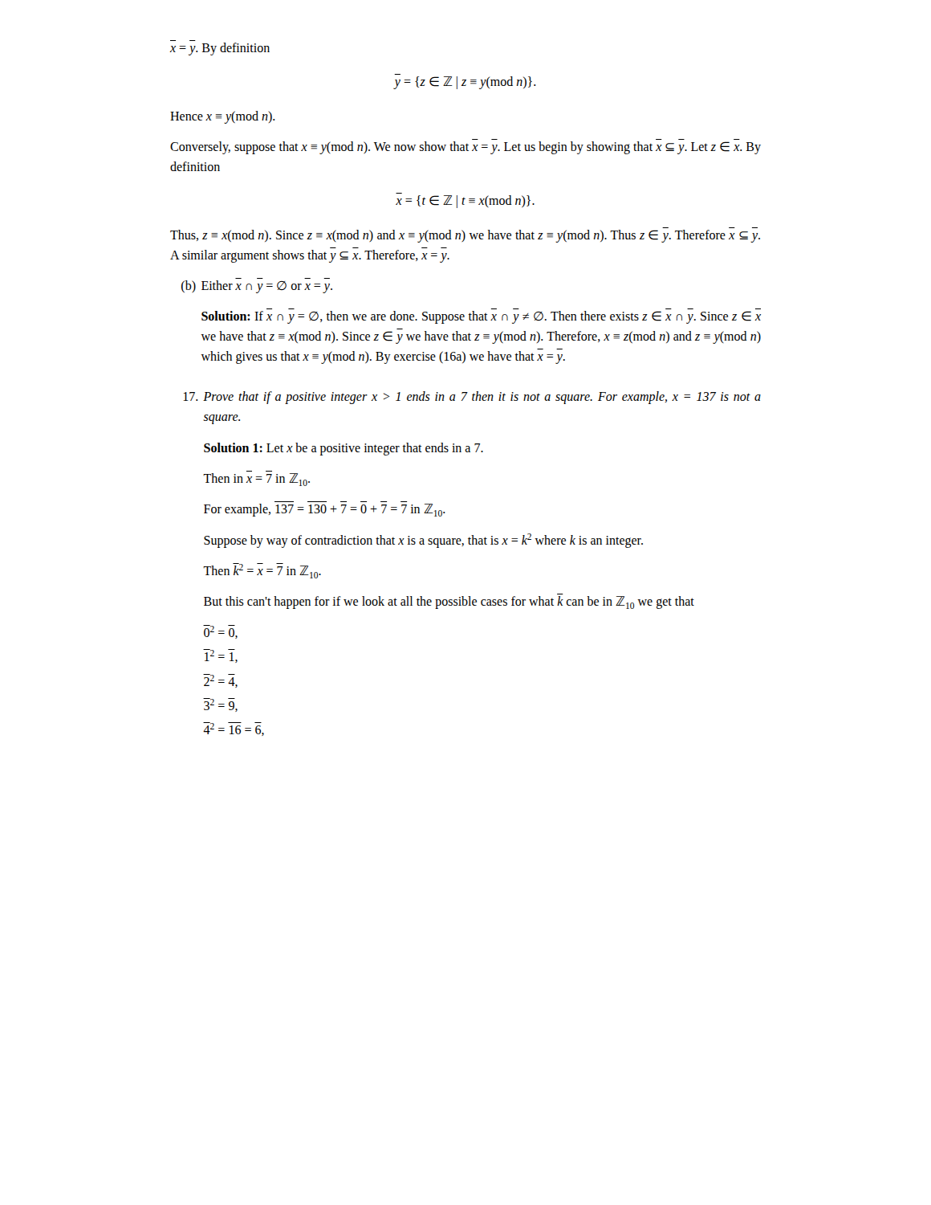x = y. By definition
y = {z ∈ ℤ | z ≡ y(mod n)}.
Hence x ≡ y(mod n).
Conversely, suppose that x ≡ y(mod n). We now show that x = y. Let us begin by showing that x ⊆ y. Let z ∈ x. By definition
x = {t ∈ ℤ | t ≡ x(mod n)}.
Thus, z ≡ x(mod n). Since z ≡ x(mod n) and x ≡ y(mod n) we have that z ≡ y(mod n). Thus z ∈ y. Therefore x ⊆ y. A similar argument shows that y ⊆ x. Therefore, x = y.
(b)
Either x ∩ y = ∅ or x = y.
Solution: If x ∩ y = ∅, then we are done. Suppose that x ∩ y ≠ ∅. Then there exists z ∈ x ∩ y. Since z ∈ x we have that z ≡ x(mod n). Since z ∈ y we have that z ≡ y(mod n). Therefore, x ≡ z(mod n) and z ≡ y(mod n) which gives us that x ≡ y(mod n). By exercise (16a) we have that x = y.
17.
Prove that if a positive integer x > 1 ends in a 7 then it is not a square. For example, x = 137 is not a square.
Solution 1: Let x be a positive integer that ends in a 7.
Then in x = 7 in ℤ10.
For example, 137 = 130 + 7 = 0 + 7 = 7 in ℤ10.
Suppose by way of contradiction that x is a square, that is x = k2 where k is an integer.
Then k2 = x = 7 in ℤ10.
But this can't happen for if we look at all the possible cases for what k can be in ℤ10 we get that
02 = 0,
12 = 1,
22 = 4,
32 = 9,
42 = 16 = 6,